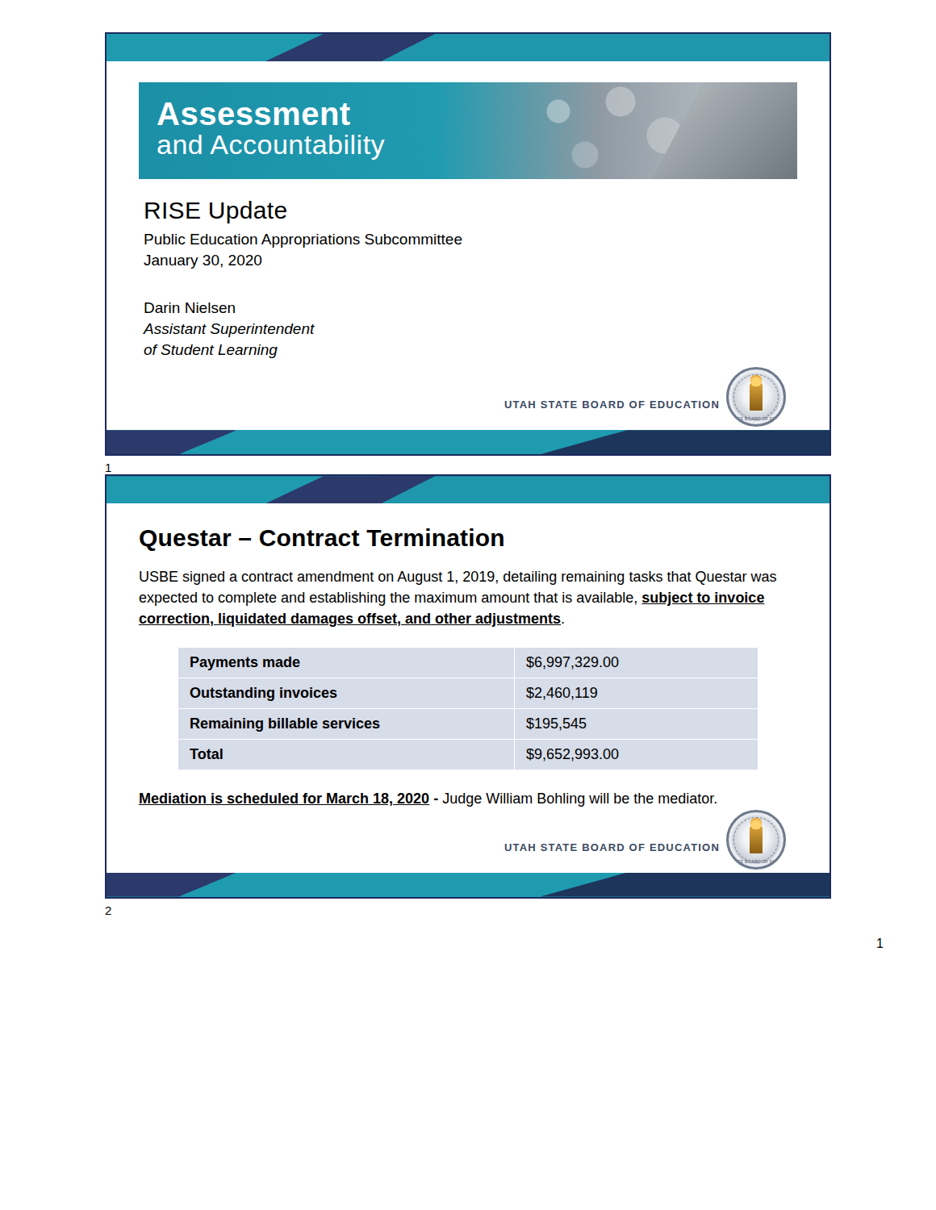Assessmentand Accountability
RISE Update
Public Education Appropriations Subcommittee
January 30, 2020
Darin Nielsen
Assistant Superintendent
of Student Learning
UTAH STATE BOARD OF EDUCATION
Utah State Board of Education
1
Questar – Contract Termination
USBE signed a contract amendment on August 1, 2019, detailing remaining tasks that Questar was expected to complete and establishing the maximum amount that is available, subject to invoice correction, liquidated damages offset, and other adjustments.
| Payments made | $6,997,329.00 |
| Outstanding invoices | $2,460,119 |
| Remaining billable services | $195,545 |
| Total | $9,652,993.00 |
Mediation is scheduled for March 18, 2020 - Judge William Bohling will be the mediator.
UTAH STATE BOARD OF EDUCATION
Utah State Board of Education
2
1